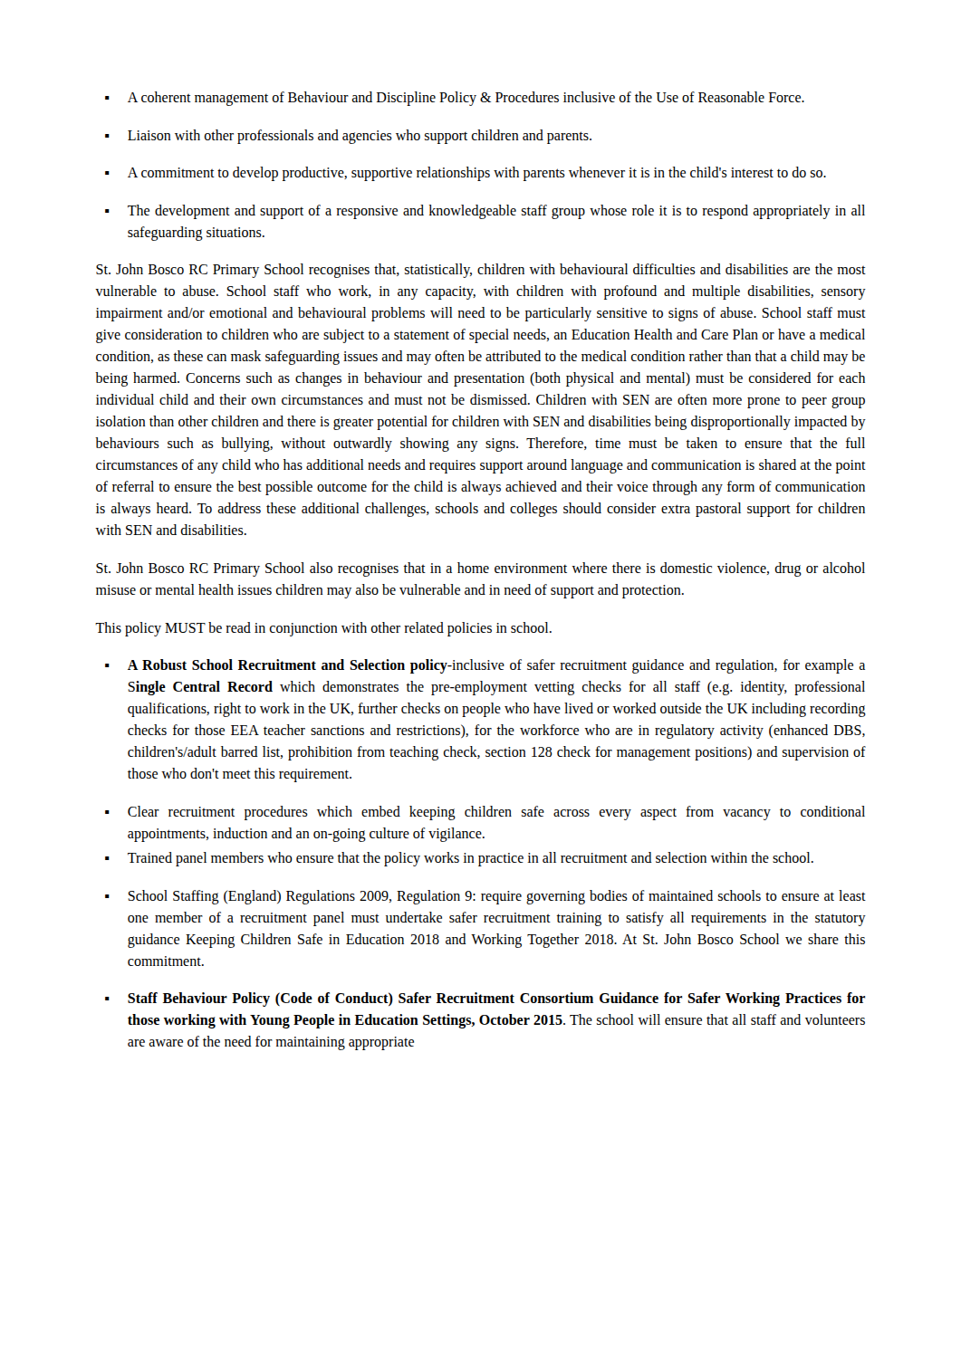A coherent management of Behaviour and Discipline Policy & Procedures inclusive of the Use of Reasonable Force.
Liaison with other professionals and agencies who support children and parents.
A commitment to develop productive, supportive relationships with parents whenever it is in the child's interest to do so.
The development and support of a responsive and knowledgeable staff group whose role it is to respond appropriately in all safeguarding situations.
St. John Bosco RC Primary School recognises that, statistically, children with behavioural difficulties and disabilities are the most vulnerable to abuse. School staff who work, in any capacity, with children with profound and multiple disabilities, sensory impairment and/or emotional and behavioural problems will need to be particularly sensitive to signs of abuse. School staff must give consideration to children who are subject to a statement of special needs, an Education Health and Care Plan or have a medical condition, as these can mask safeguarding issues and may often be attributed to the medical condition rather than that a child may be being harmed. Concerns such as changes in behaviour and presentation (both physical and mental) must be considered for each individual child and their own circumstances and must not be dismissed. Children with SEN are often more prone to peer group isolation than other children and there is greater potential for children with SEN and disabilities being disproportionally impacted by behaviours such as bullying, without outwardly showing any signs. Therefore, time must be taken to ensure that the full circumstances of any child who has additional needs and requires support around language and communication is shared at the point of referral to ensure the best possible outcome for the child is always achieved and their voice through any form of communication is always heard. To address these additional challenges, schools and colleges should consider extra pastoral support for children with SEN and disabilities.
St. John Bosco RC Primary School also recognises that in a home environment where there is domestic violence, drug or alcohol misuse or mental health issues children may also be vulnerable and in need of support and protection.
This policy MUST be read in conjunction with other related policies in school.
A Robust School Recruitment and Selection policy-inclusive of safer recruitment guidance and regulation, for example a Single Central Record which demonstrates the pre-employment vetting checks for all staff (e.g. identity, professional qualifications, right to work in the UK, further checks on people who have lived or worked outside the UK including recording checks for those EEA teacher sanctions and restrictions), for the workforce who are in regulatory activity (enhanced DBS, children's/adult barred list, prohibition from teaching check, section 128 check for management positions) and supervision of those who don't meet this requirement.
Clear recruitment procedures which embed keeping children safe across every aspect from vacancy to conditional appointments, induction and an on-going culture of vigilance.
Trained panel members who ensure that the policy works in practice in all recruitment and selection within the school.
School Staffing (England) Regulations 2009, Regulation 9: require governing bodies of maintained schools to ensure at least one member of a recruitment panel must undertake safer recruitment training to satisfy all requirements in the statutory guidance Keeping Children Safe in Education 2018 and Working Together 2018. At St. John Bosco School we share this commitment.
Staff Behaviour Policy (Code of Conduct) Safer Recruitment Consortium Guidance for Safer Working Practices for those working with Young People in Education Settings, October 2015. The school will ensure that all staff and volunteers are aware of the need for maintaining appropriate